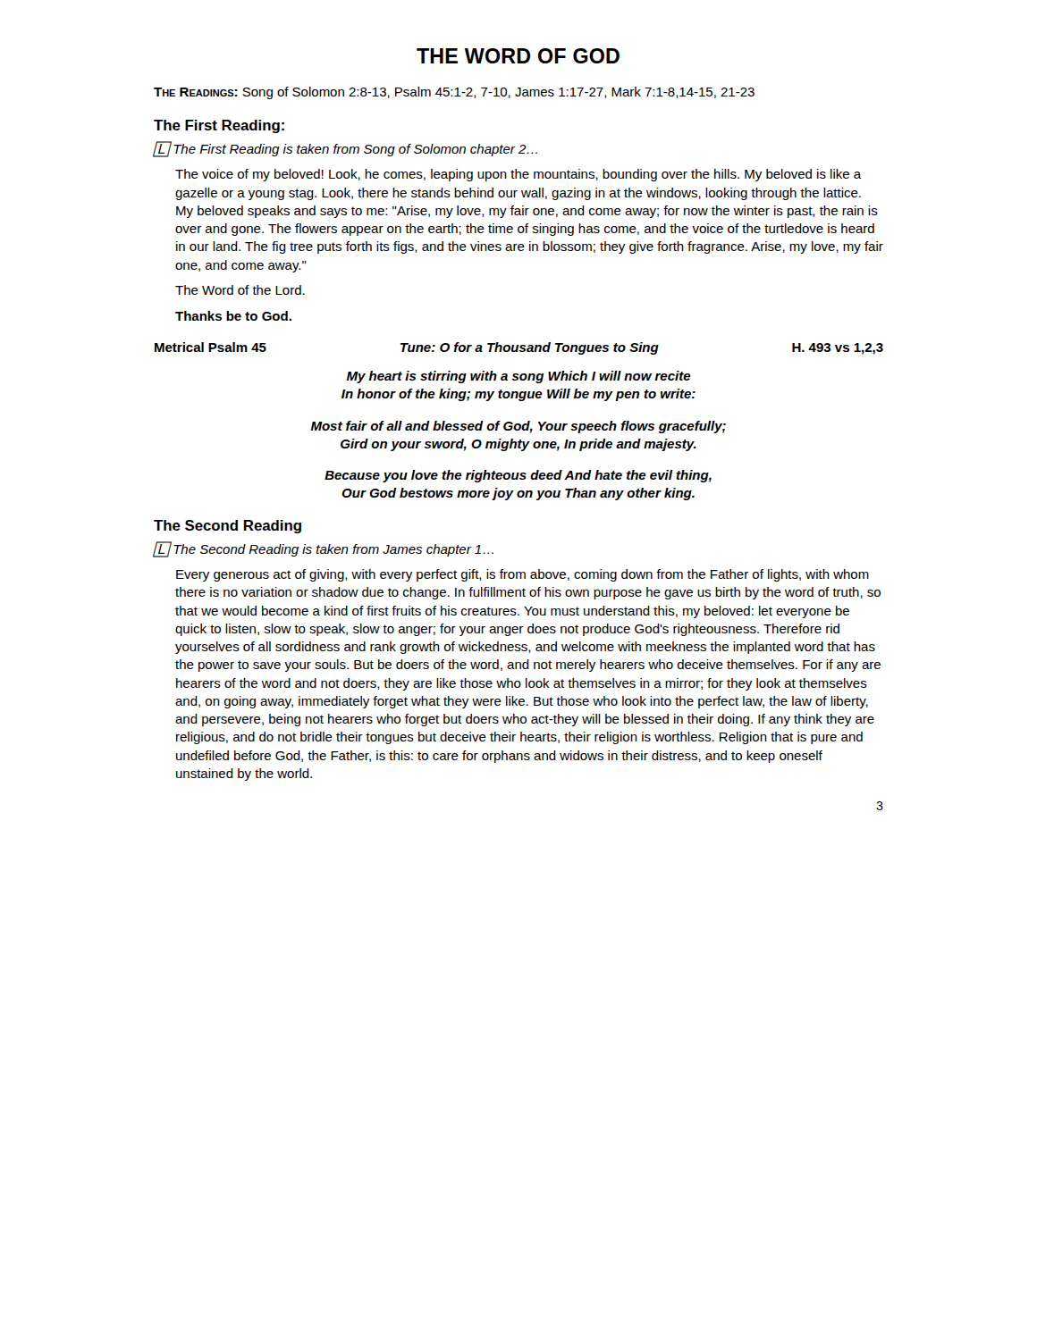THE WORD OF GOD
The Readings: Song of Solomon 2:8-13, Psalm 45:1-2, 7-10, James 1:17-27, Mark 7:1-8,14-15, 21-23
The First Reading:
The First Reading is taken from Song of Solomon chapter 2…
The voice of my beloved! Look, he comes, leaping upon the mountains, bounding over the hills. My beloved is like a gazelle or a young stag. Look, there he stands behind our wall, gazing in at the windows, looking through the lattice. My beloved speaks and says to me: "Arise, my love, my fair one, and come away; for now the winter is past, the rain is over and gone. The flowers appear on the earth; the time of singing has come, and the voice of the turtledove is heard in our land. The fig tree puts forth its figs, and the vines are in blossom; they give forth fragrance. Arise, my love, my fair one, and come away."
The Word of the Lord.
Thanks be to God.
Metrical Psalm 45 Tune: O for a Thousand Tongues to Sing H. 493 vs 1,2,3
My heart is stirring with a song Which I will now recite
In honor of the king; my tongue Will be my pen to write:
Most fair of all and blessed of God, Your speech flows gracefully;
Gird on your sword, O mighty one, In pride and majesty.
Because you love the righteous deed And hate the evil thing,
Our God bestows more joy on you Than any other king.
The Second Reading
The Second Reading is taken from James chapter 1…
Every generous act of giving, with every perfect gift, is from above, coming down from the Father of lights, with whom there is no variation or shadow due to change. In fulfillment of his own purpose he gave us birth by the word of truth, so that we would become a kind of first fruits of his creatures. You must understand this, my beloved: let everyone be quick to listen, slow to speak, slow to anger; for your anger does not produce God's righteousness. Therefore rid yourselves of all sordidness and rank growth of wickedness, and welcome with meekness the implanted word that has the power to save your souls. But be doers of the word, and not merely hearers who deceive themselves. For if any are hearers of the word and not doers, they are like those who look at themselves in a mirror; for they look at themselves and, on going away, immediately forget what they were like. But those who look into the perfect law, the law of liberty, and persevere, being not hearers who forget but doers who act-they will be blessed in their doing. If any think they are religious, and do not bridle their tongues but deceive their hearts, their religion is worthless. Religion that is pure and undefiled before God, the Father, is this: to care for orphans and widows in their distress, and to keep oneself unstained by the world.
3